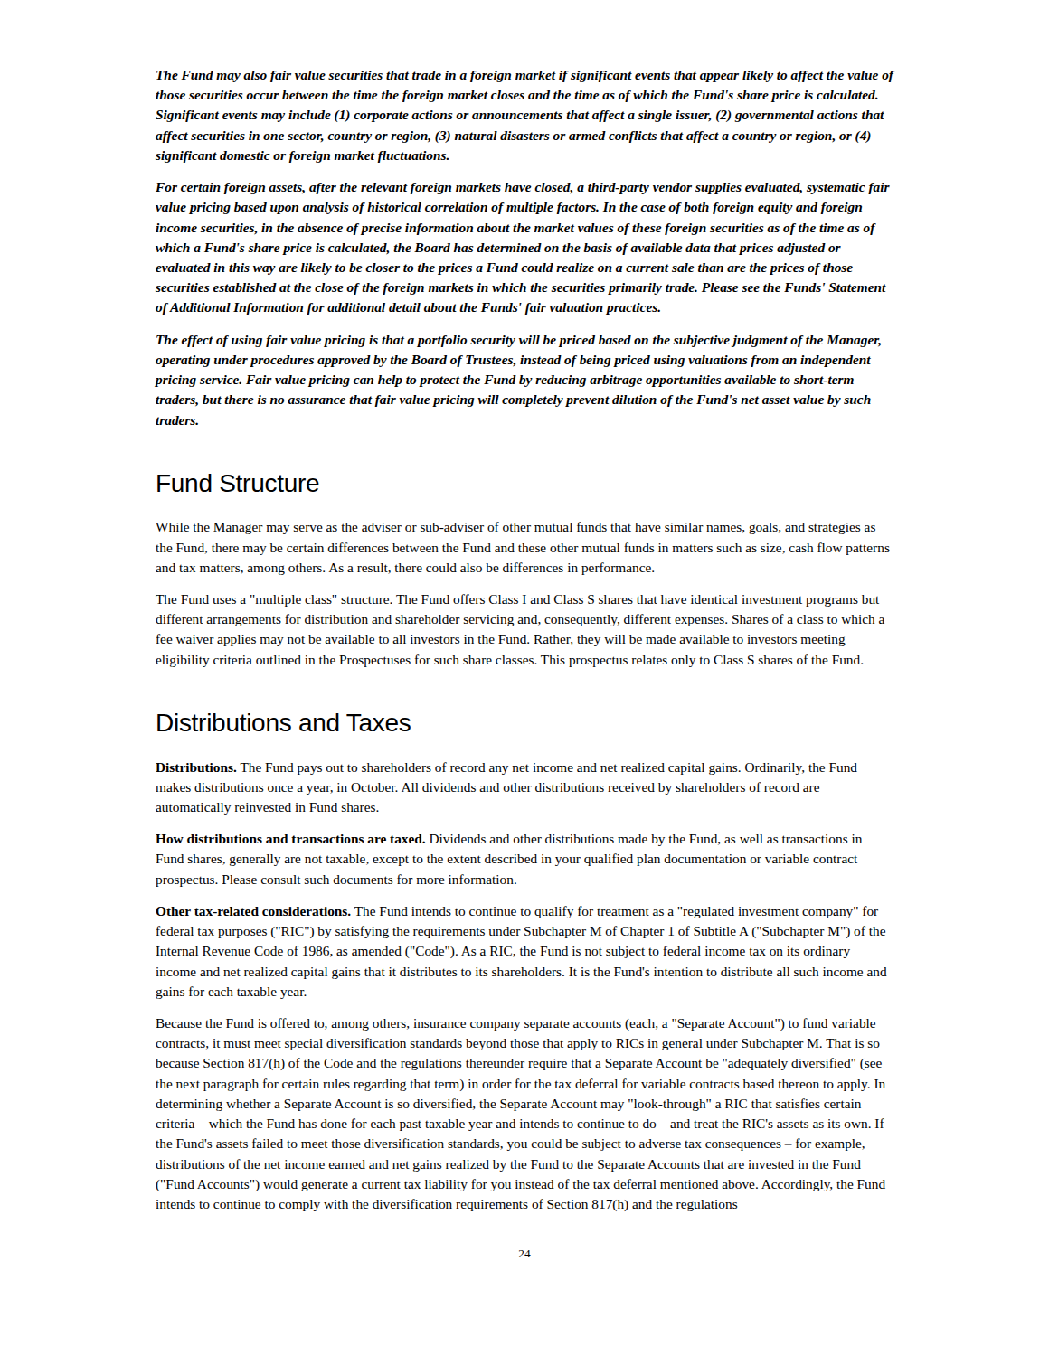The Fund may also fair value securities that trade in a foreign market if significant events that appear likely to affect the value of those securities occur between the time the foreign market closes and the time as of which the Fund's share price is calculated. Significant events may include (1) corporate actions or announcements that affect a single issuer, (2) governmental actions that affect securities in one sector, country or region, (3) natural disasters or armed conflicts that affect a country or region, or (4) significant domestic or foreign market fluctuations.
For certain foreign assets, after the relevant foreign markets have closed, a third-party vendor supplies evaluated, systematic fair value pricing based upon analysis of historical correlation of multiple factors. In the case of both foreign equity and foreign income securities, in the absence of precise information about the market values of these foreign securities as of the time as of which a Fund's share price is calculated, the Board has determined on the basis of available data that prices adjusted or evaluated in this way are likely to be closer to the prices a Fund could realize on a current sale than are the prices of those securities established at the close of the foreign markets in which the securities primarily trade. Please see the Funds' Statement of Additional Information for additional detail about the Funds' fair valuation practices.
The effect of using fair value pricing is that a portfolio security will be priced based on the subjective judgment of the Manager, operating under procedures approved by the Board of Trustees, instead of being priced using valuations from an independent pricing service. Fair value pricing can help to protect the Fund by reducing arbitrage opportunities available to short-term traders, but there is no assurance that fair value pricing will completely prevent dilution of the Fund's net asset value by such traders.
Fund Structure
While the Manager may serve as the adviser or sub-adviser of other mutual funds that have similar names, goals, and strategies as the Fund, there may be certain differences between the Fund and these other mutual funds in matters such as size, cash flow patterns and tax matters, among others. As a result, there could also be differences in performance.
The Fund uses a "multiple class" structure. The Fund offers Class I and Class S shares that have identical investment programs but different arrangements for distribution and shareholder servicing and, consequently, different expenses. Shares of a class to which a fee waiver applies may not be available to all investors in the Fund. Rather, they will be made available to investors meeting eligibility criteria outlined in the Prospectuses for such share classes. This prospectus relates only to Class S shares of the Fund.
Distributions and Taxes
Distributions. The Fund pays out to shareholders of record any net income and net realized capital gains. Ordinarily, the Fund makes distributions once a year, in October. All dividends and other distributions received by shareholders of record are automatically reinvested in Fund shares.
How distributions and transactions are taxed. Dividends and other distributions made by the Fund, as well as transactions in Fund shares, generally are not taxable, except to the extent described in your qualified plan documentation or variable contract prospectus. Please consult such documents for more information.
Other tax-related considerations. The Fund intends to continue to qualify for treatment as a "regulated investment company" for federal tax purposes ("RIC") by satisfying the requirements under Subchapter M of Chapter 1 of Subtitle A ("Subchapter M") of the Internal Revenue Code of 1986, as amended ("Code"). As a RIC, the Fund is not subject to federal income tax on its ordinary income and net realized capital gains that it distributes to its shareholders. It is the Fund's intention to distribute all such income and gains for each taxable year.
Because the Fund is offered to, among others, insurance company separate accounts (each, a "Separate Account") to fund variable contracts, it must meet special diversification standards beyond those that apply to RICs in general under Subchapter M. That is so because Section 817(h) of the Code and the regulations thereunder require that a Separate Account be "adequately diversified" (see the next paragraph for certain rules regarding that term) in order for the tax deferral for variable contracts based thereon to apply. In determining whether a Separate Account is so diversified, the Separate Account may "look-through" a RIC that satisfies certain criteria – which the Fund has done for each past taxable year and intends to continue to do – and treat the RIC's assets as its own. If the Fund's assets failed to meet those diversification standards, you could be subject to adverse tax consequences – for example, distributions of the net income earned and net gains realized by the Fund to the Separate Accounts that are invested in the Fund ("Fund Accounts") would generate a current tax liability for you instead of the tax deferral mentioned above. Accordingly, the Fund intends to continue to comply with the diversification requirements of Section 817(h) and the regulations
24